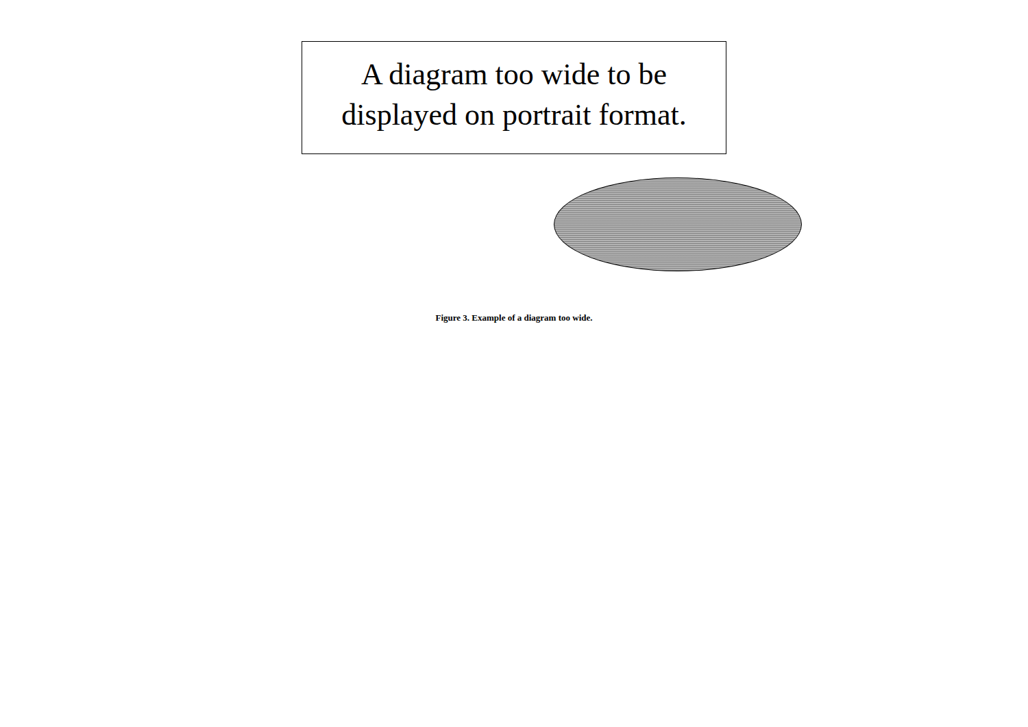A diagram too wide to be displayed on portrait format.
Figure 3. Example of a diagram too wide.